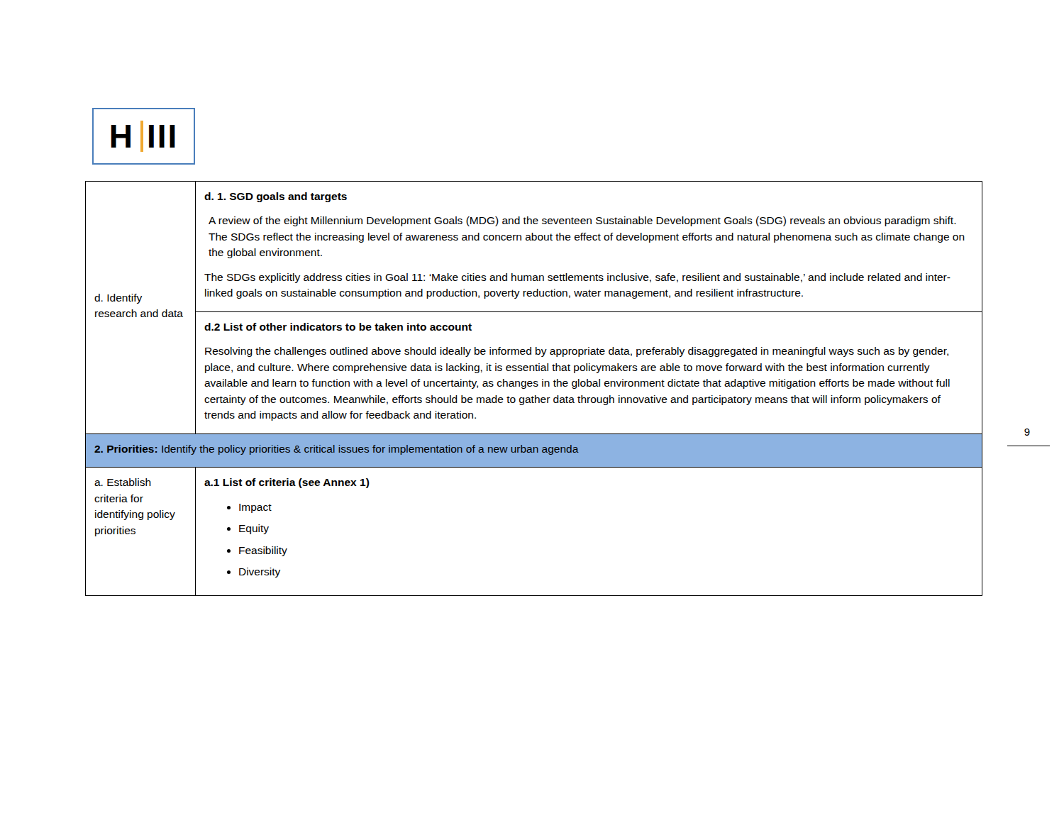H III
9
| d. Identify research and data | d. 1. SGD goals and targets A review of the eight Millennium Development Goals (MDG) and the seventeen Sustainable Development Goals (SDG) reveals an obvious paradigm shift. The SDGs reflect the increasing level of awareness and concern about the effect of development efforts and natural phenomena such as climate change on the global environment. The SDGs explicitly address cities in Goal 11: ‘Make cities and human settlements inclusive, safe, resilient and sustainable,’ and include related and inter-linked goals on sustainable consumption and production, poverty reduction, water management, and resilient infrastructure. |
| d.2 List of other indicators to be taken into account Resolving the challenges outlined above should ideally be informed by appropriate data, preferably disaggregated in meaningful ways such as by gender, place, and culture. Where comprehensive data is lacking, it is essential that policymakers are able to move forward with the best information currently available and learn to function with a level of uncertainty, as changes in the global environment dictate that adaptive mitigation efforts be made without full certainty of the outcomes. Meanwhile, efforts should be made to gather data through innovative and participatory means that will inform policymakers of trends and impacts and allow for feedback and iteration. |
| 2. Priorities: Identify the policy priorities & critical issues for implementation of a new urban agenda |
| a. Establish criteria for identifying policy priorities | a.1 List of criteria (see Annex 1) Impact Equity Feasibility Diversity |